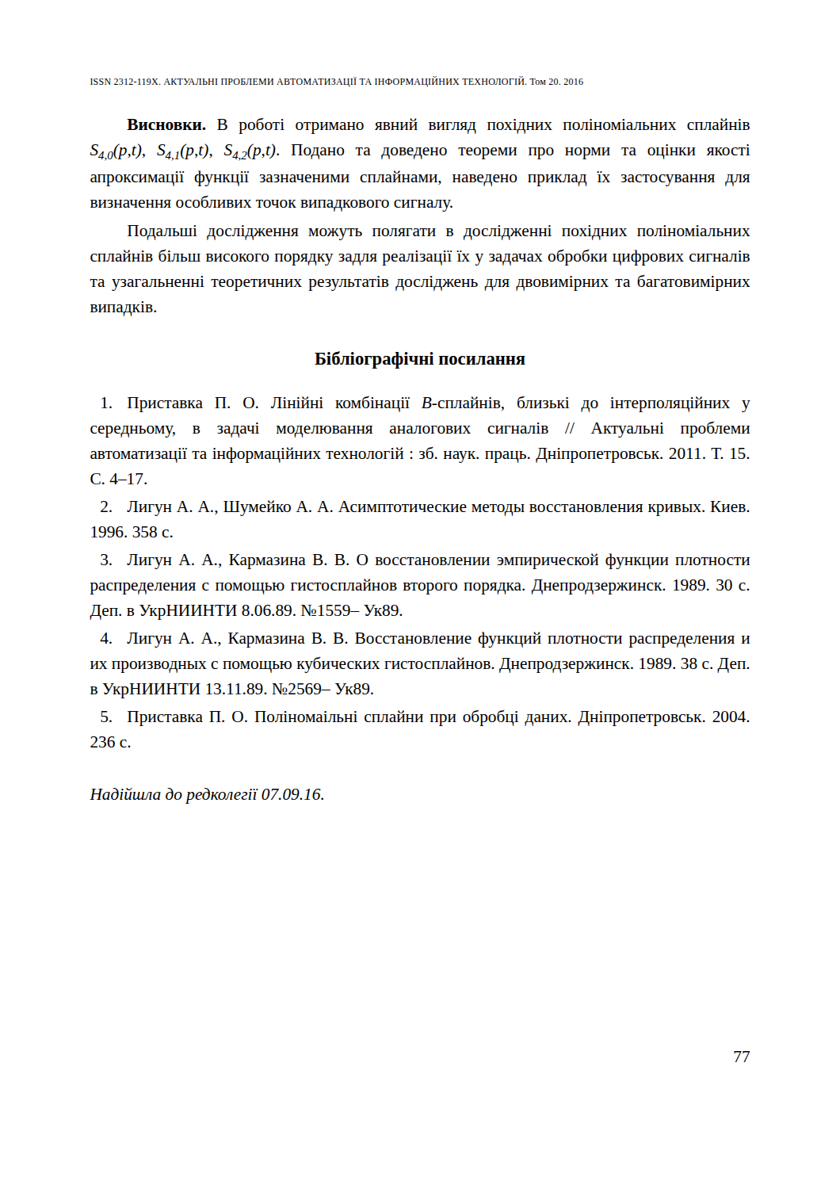ISSN 2312-119X. АКТУАЛЬНІ ПРОБЛЕМИ АВТОМАТИЗАЦІЇ ТА ІНФОРМАЦІЙНИХ ТЕХНОЛОГІЙ. Том 20. 2016
Висновки. В роботі отримано явний вигляд похідних поліноміальних сплайнів S4,0(p,t), S4,1(p,t), S4,2(p,t). Подано та доведено теореми про норми та оцінки якості апроксимації функції зазначеними сплайнами, наведено приклад їх застосування для визначення особливих точок випадкового сигналу.
Подальші дослідження можуть полягати в дослідженні похідних поліноміальних сплайнів більш високого порядку задля реалізації їх у задачах обробки цифрових сигналів та узагальненні теоретичних результатів досліджень для двовимірних та багатовимірних випадків.
Бібліографічні посилання
Приставка П. О. Лінійні комбінації B-сплайнів, близькі до інтерполяційних у середньому, в задачі моделювання аналогових сигналів // Актуальні проблеми автоматизації та інформаційних технологій : зб. наук. праць. Дніпропетровськ. 2011. Т. 15. С. 4–17.
Лигун А. А., Шумейко А. А. Асимптотические методы восстановления кривых. Киев. 1996. 358 с.
Лигун А. А., Кармазина В. В. О восстановлении эмпирической функции плотности распределения с помощью гистосплайнов второго порядка. Днепродзержинск. 1989. 30 с. Деп. в УкрНИИНТИ 8.06.89. №1559– Ук89.
Лигун А. А., Кармазина В. В. Восстановление функций плотности распределения и их производных с помощью кубических гистосплайнов. Днепродзержинск. 1989. 38 с. Деп. в УкрНИИНТИ 13.11.89. №2569– Ук89.
Приставка П. О. Поліномаільні сплайни при обробці даних. Дніпропетровськ. 2004. 236 с.
Надійшла до редколегії 07.09.16.
77